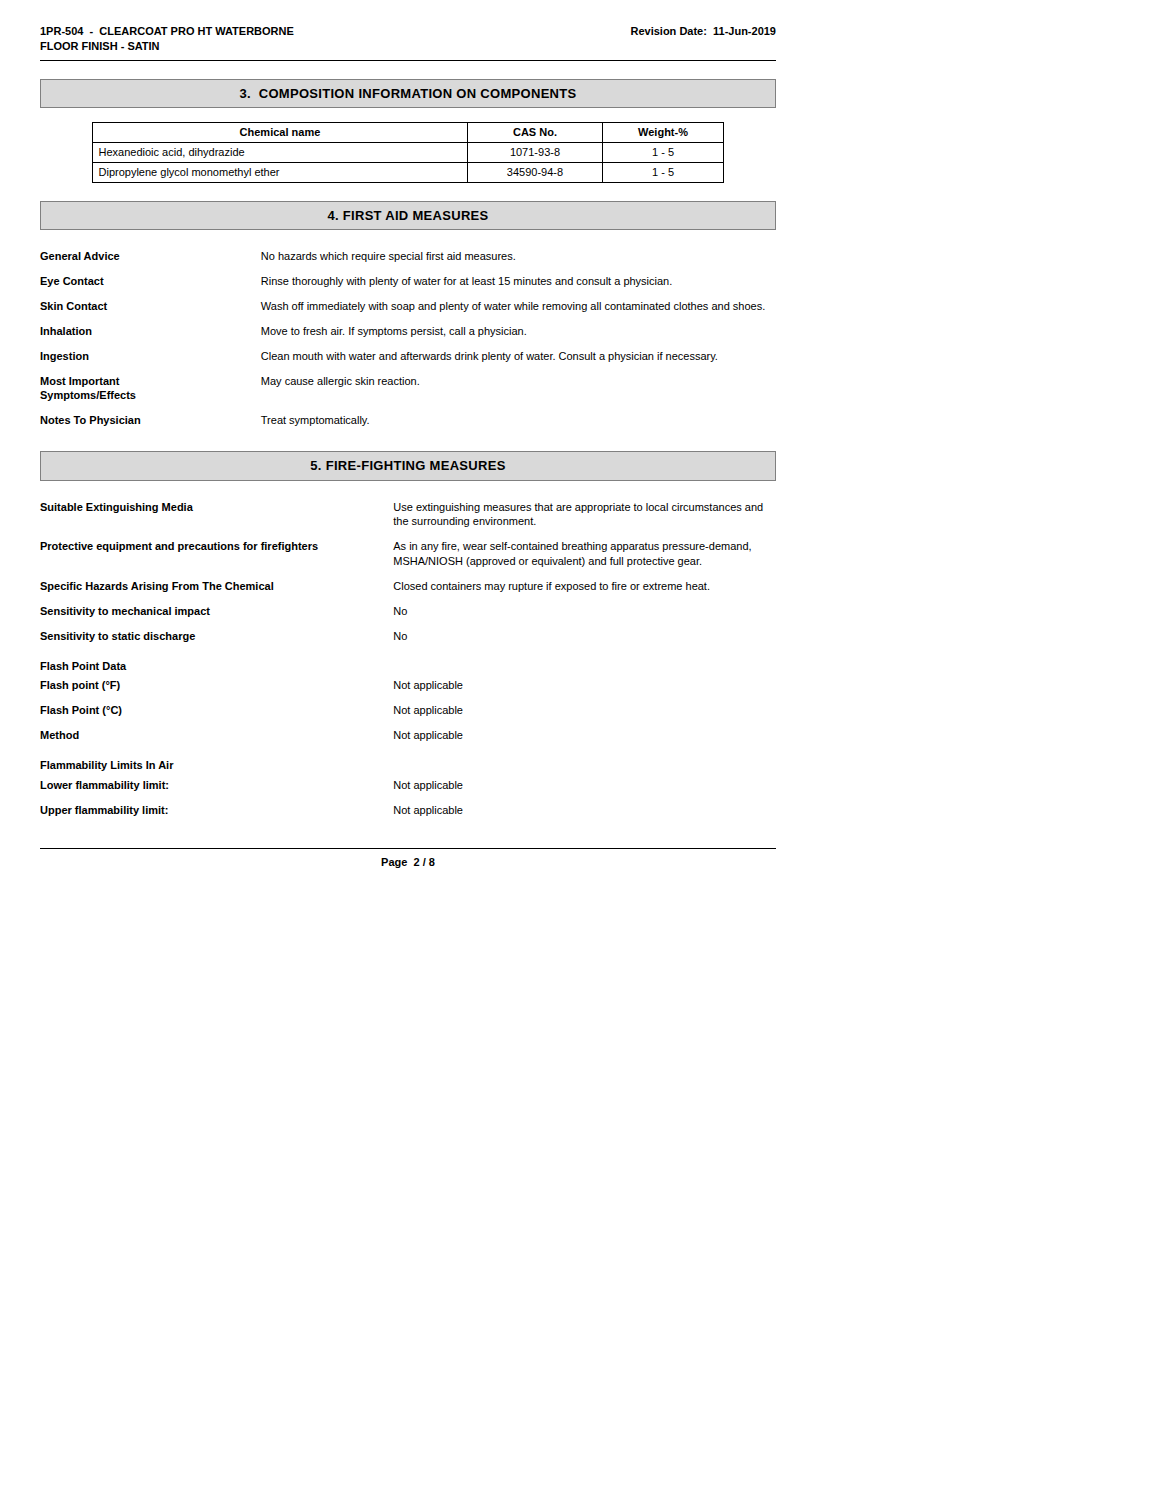1PR-504 - CLEARCOAT PRO HT WATERBORNE
FLOOR FINISH - SATIN
Revision Date: 11-Jun-2019
3. COMPOSITION INFORMATION ON COMPONENTS
| Chemical name | CAS No. | Weight-% |
| --- | --- | --- |
| Hexanedioic acid, dihydrazide | 1071-93-8 | 1 - 5 |
| Dipropylene glycol monomethyl ether | 34590-94-8 | 1 - 5 |
4. FIRST AID MEASURES
| General Advice | No hazards which require special first aid measures. |
| Eye Contact | Rinse thoroughly with plenty of water for at least 15 minutes and consult a physician. |
| Skin Contact | Wash off immediately with soap and plenty of water while removing all contaminated clothes and shoes. |
| Inhalation | Move to fresh air. If symptoms persist, call a physician. |
| Ingestion | Clean mouth with water and afterwards drink plenty of water. Consult a physician if necessary. |
| Most Important Symptoms/Effects | May cause allergic skin reaction. |
| Notes To Physician | Treat symptomatically. |
5. FIRE-FIGHTING MEASURES
| Suitable Extinguishing Media | Use extinguishing measures that are appropriate to local circumstances and the surrounding environment. |
| Protective equipment and precautions for firefighters | As in any fire, wear self-contained breathing apparatus pressure-demand, MSHA/NIOSH (approved or equivalent) and full protective gear. |
| Specific Hazards Arising From The Chemical | Closed containers may rupture if exposed to fire or extreme heat. |
| Sensitivity to mechanical impact | No |
| Sensitivity to static discharge | No |
Flash Point Data
| Flash point (°F) | Not applicable |
| Flash Point (°C) | Not applicable |
| Method | Not applicable |
Flammability Limits In Air
| Lower flammability limit: | Not applicable |
| Upper flammability limit: | Not applicable |
Page 2 / 8